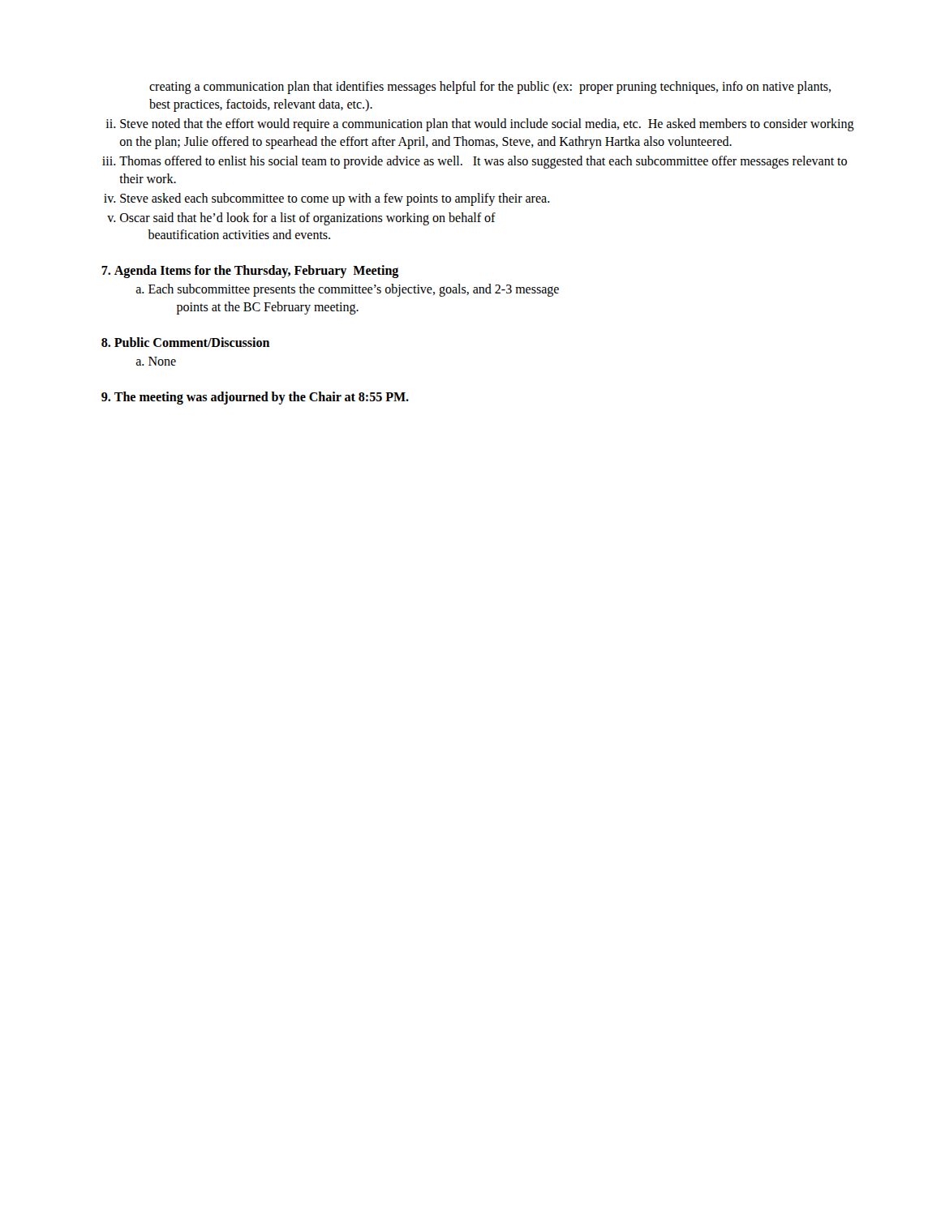creating a communication plan that identifies messages helpful for the public (ex: proper pruning techniques, info on native plants, best practices, factoids, relevant data, etc.).
Steve noted that the effort would require a communication plan that would include social media, etc. He asked members to consider working on the plan; Julie offered to spearhead the effort after April, and Thomas, Steve, and Kathryn Hartka also volunteered.
Thomas offered to enlist his social team to provide advice as well. It was also suggested that each subcommittee offer messages relevant to their work.
Steve asked each subcommittee to come up with a few points to amplify their area.
Oscar said that he’d look for a list of organizations working on behalf of beautification activities and events.
Agenda Items for the Thursday, February Meeting
Each subcommittee presents the committee’s objective, goals, and 2-3 message points at the BC February meeting.
Public Comment/Discussion
None
The meeting was adjourned by the Chair at 8:55 PM.